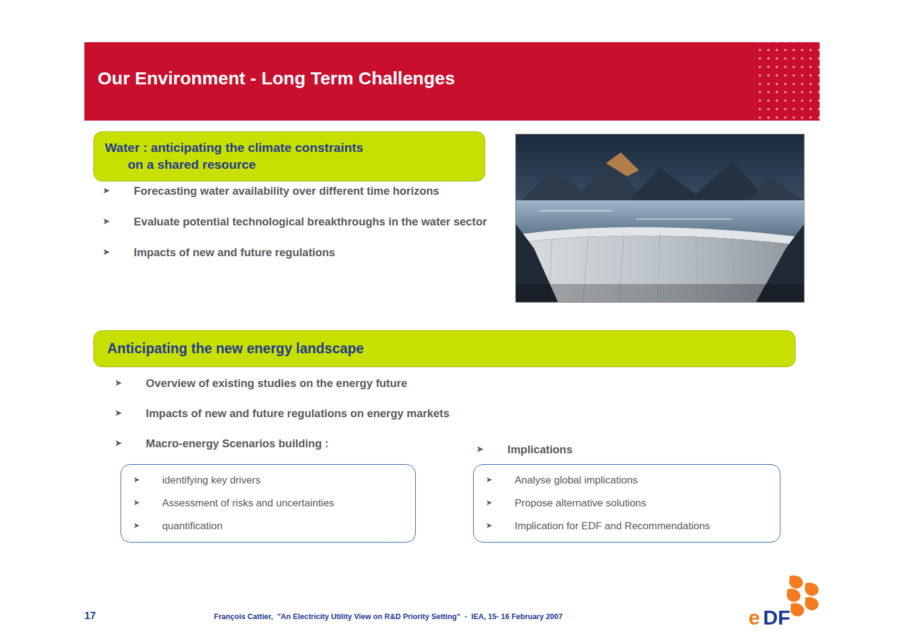Our Environment - Long Term Challenges
Water : anticipating the climate constraints on a shared resource
Forecasting water availability over different time horizons
Evaluate potential technological breakthroughs in the water sector
Impacts of new and future regulations
Anticipating the new energy landscape
Overview of existing studies on the energy future
Impacts of new and future regulations on energy markets
Macro-energy Scenarios building :
Implications
identifying key drivers
Assessment of risks and uncertainties
quantification
Analyse global implications
Propose alternative solutions
Implication for EDF and Recommendations
17
François Cattier, "An Electricity Utility View on R&D Priority Setting" - IEA, 15- 16 February 2007
e DF